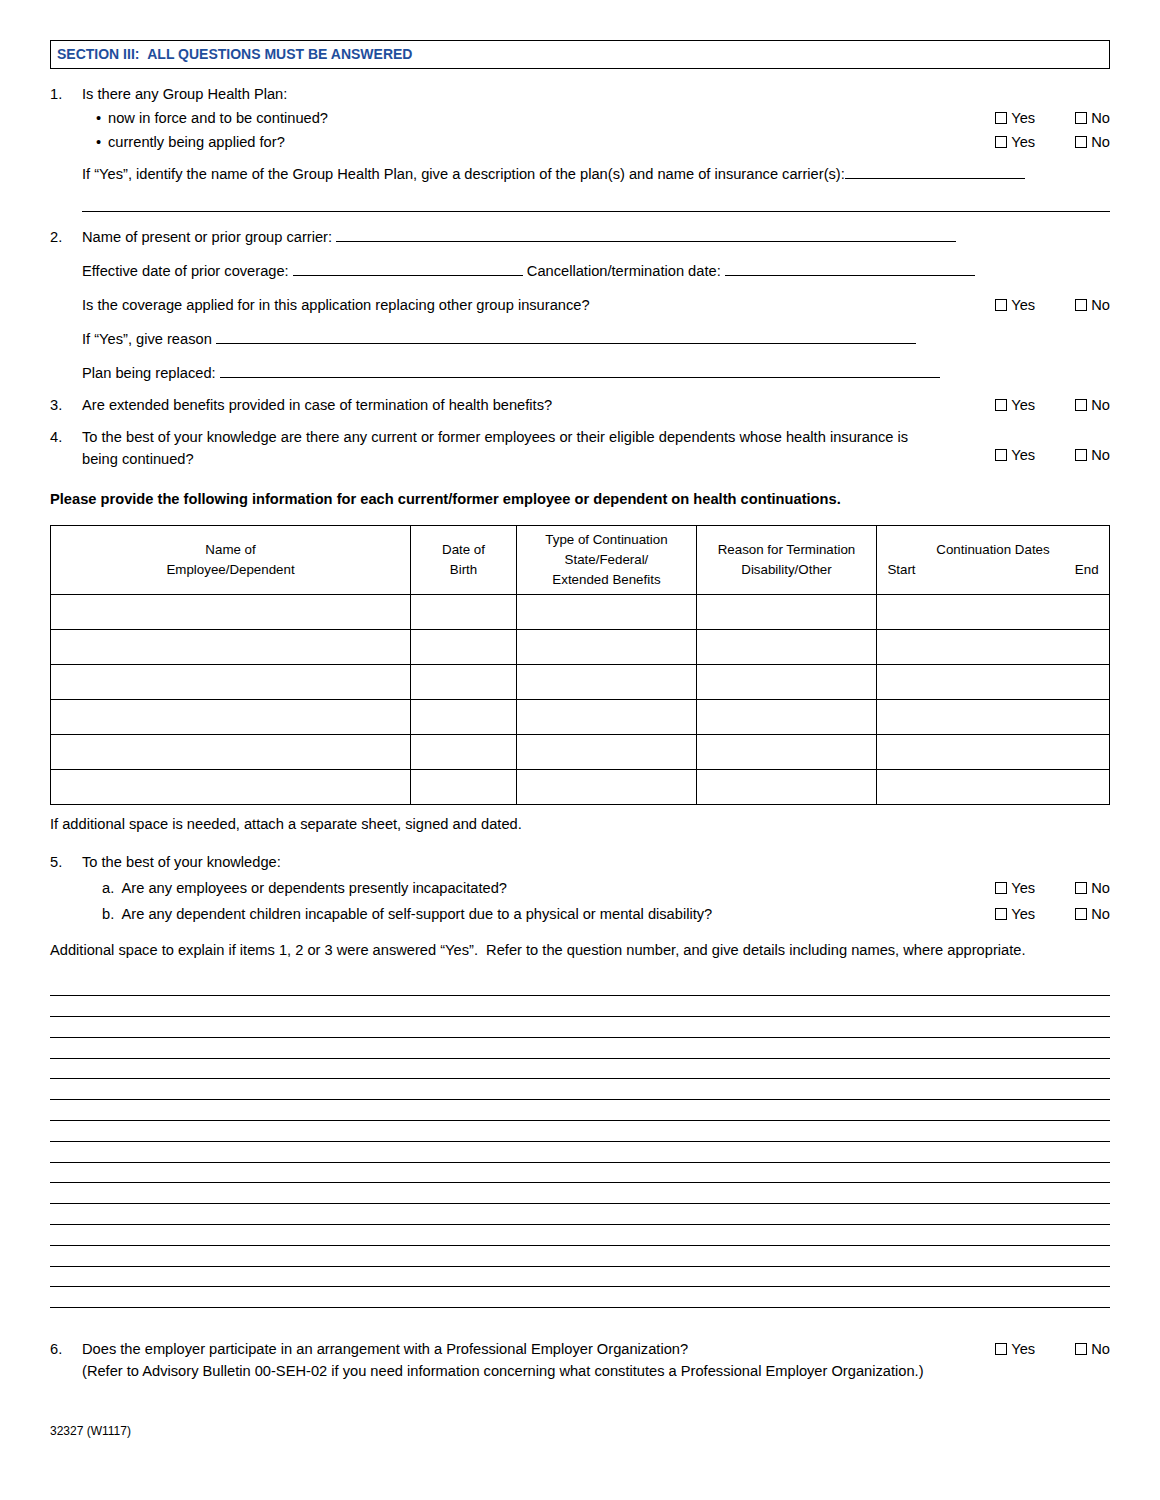SECTION III: ALL QUESTIONS MUST BE ANSWERED
1.
Is there any Group Health Plan:
Yes No now in force and to be continued?
Yes No currently being applied for?
If “Yes”, identify the name of the Group Health Plan, give a description of the plan(s) and name of insurance carrier(s):
2.
Name of present or prior group carrier:
Effective date of prior coverage: Cancellation/termination date:
Yes No Is the coverage applied for in this application replacing other group insurance?
If “Yes”, give reason
Plan being replaced:
3.
Yes No Are extended benefits provided in case of termination of health benefits?
4.
Yes No To the best of your knowledge are there any current or former employees or their eligible dependents whose health insurance is being continued?
Please provide the following information for each current/former employee or dependent on health continuations.
| Name of Employee/Dependent | Date of Birth | Type of Continuation State/Federal/ Extended Benefits | Reason for Termination Disability/Other | Continuation Dates Start End |
| --- | --- | --- | --- | --- |
If additional space is needed, attach a separate sheet, signed and dated.
5.
To the best of your knowledge:
Yes No a. Are any employees or dependents presently incapacitated?
Yes No b. Are any dependent children incapable of self-support due to a physical or mental disability?
Additional space to explain if items 1, 2 or 3 were answered “Yes”. Refer to the question number, and give details including names, where appropriate.
6.
Yes No Does the employer participate in an arrangement with a Professional Employer Organization?
(Refer to Advisory Bulletin 00-SEH-02 if you need information concerning what constitutes a Professional Employer Organization.)
32327 (W1117)